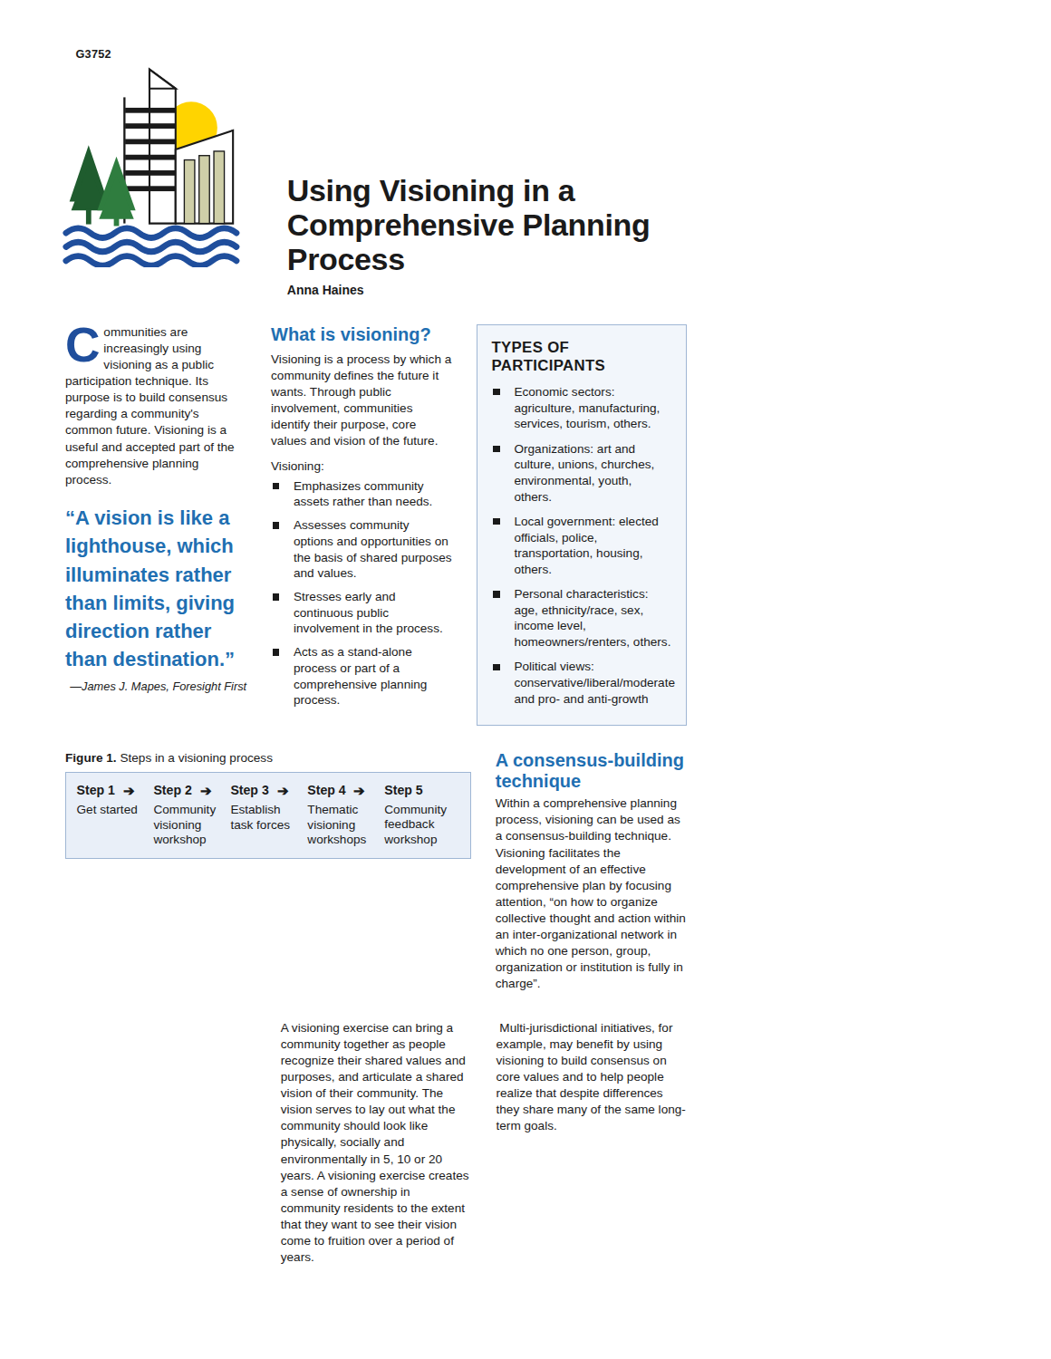G3752
Using Visioning in a
Comprehensive Planning Process
Anna Haines
Communities are increasingly using visioning as a public participation technique. Its purpose is to build consensus regarding a community's common future. Visioning is a useful and accepted part of the comprehensive planning process.
“A vision is like a lighthouse, which illuminates rather than limits, giving direction rather than destination.”
—James J. Mapes, Foresight First
What is visioning?
Visioning is a process by which a community defines the future it wants. Through public involvement, communities identify their purpose, core values and vision of the future.
Visioning:
Emphasizes community assets rather than needs.
Assesses community options and opportunities on the basis of shared purposes and values.
Stresses early and continuous public involvement in the process.
Acts as a stand-alone process or part of a comprehensive planning process.
TYPES OF PARTICIPANTS
Economic sectors: agriculture, manufacturing, services, tourism, others.
Organizations: art and culture, unions, churches, environmental, youth, others.
Local government: elected officials, police, transportation, housing, others.
Personal characteristics: age, ethnicity/race, sex, income level, homeowners/renters, others.
Political views: conservative/liberal/moderate and pro- and anti-growth
Figure 1. Steps in a visioning process
Step 1 ➔
Get started
Step 2 ➔
Community visioning workshop
Step 3 ➔
Establish task forces
Step 4 ➔
Thematic visioning workshops
Step 5
Community feedback workshop
A consensus-building technique
Within a comprehensive planning process, visioning can be used as a consensus-building technique. Visioning facilitates the development of an effective comprehensive plan by focusing attention, “on how to organize collective thought and action within an inter-organizational network in which no one person, group, organization or institution is fully in charge”.
A visioning exercise can bring a community together as people recognize their shared values and purposes, and articulate a shared vision of their community. The vision serves to lay out what the community should look like physically, socially and environmentally in 5, 10 or 20 years. A visioning exercise creates a sense of ownership in community residents to the extent that they want to see their vision come to fruition over a period of years.
Multi-jurisdictional initiatives, for example, may benefit by using visioning to build consensus on core values and to help people realize that despite differences they share many of the same long-term goals.